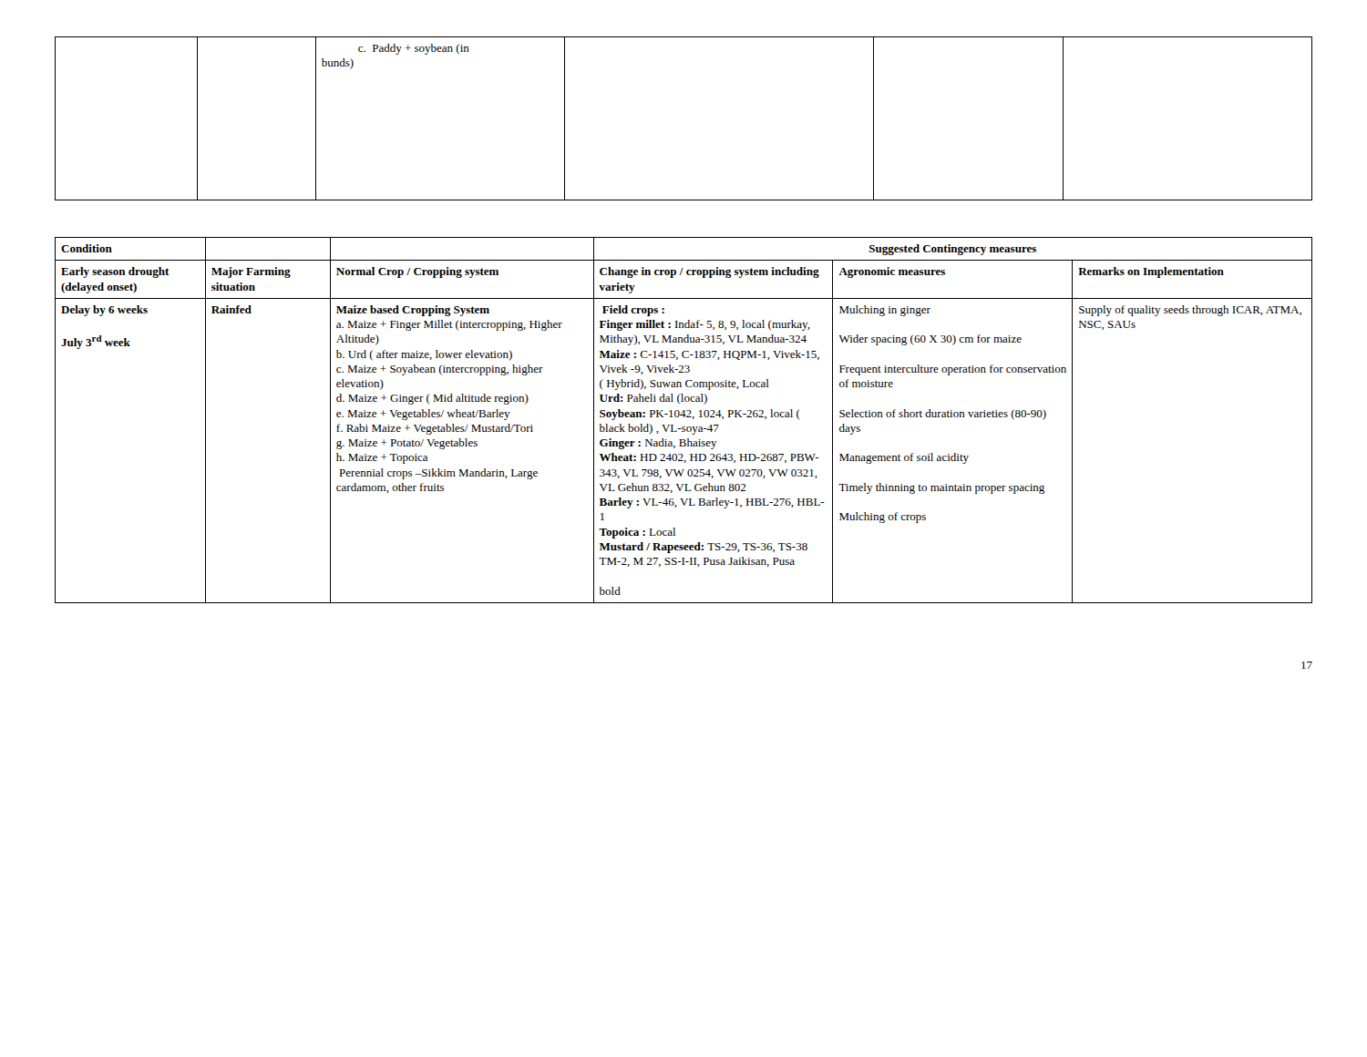| | | c. Paddy + soybean (in bunds) | | | |
| Condition | | | Suggested Contingency measures |
| Early season drought (delayed onset) | Major Farming situation | Normal Crop / Cropping system | Change in crop / cropping system including variety | Agronomic measures | Remarks on Implementation |
| Delay by 6 weeks July 3 rd week | Rainfed | Maize based Cropping System a. Maize + Finger Millet (intercropping, Higher Altitude) b. Urd ( after maize, lower elevation) c. Maize + Soyabean (intercropping, higher elevation) d. Maize + Ginger ( Mid altitude region) e. Maize + Vegetables/ wheat/Barley f. Rabi Maize + Vegetables/ Mustard/Tori g. Maize + Potato/ Vegetables h. Maize + Topoica Perennial crops –Sikkim Mandarin, Large cardamom, other fruits | Field crops : Finger millet : Indaf- 5, 8, 9, local (murkay, Mithay), VL Mandua-315, VL Mandua-324 Maize : C-1415, C-1837, HQPM-1, Vivek-15, Vivek -9, Vivek-23 ( Hybrid), Suwan Composite, Local Urd: Paheli dal (local) Soybean: PK-1042, 1024, PK-262, local ( black bold) , VL-soya-47 Ginger : Nadia, Bhaisey Wheat: HD 2402, HD 2643, HD-2687, PBW- 343, VL 798, VW 0254, VW 0270, VW 0321, VL Gehun 832, VL Gehun 802 Barley : VL-46, VL Barley-1, HBL-276, HBL-1 Topoica : Local Mustard / Rapeseed: TS-29, TS-36, TS-38 TM-2, M 27, SS-I-II, Pusa Jaikisan, Pusa bold | Mulching in ginger Wider spacing (60 X 30) cm for maize Frequent interculture operation for conservation of moisture Selection of short duration varieties (80-90) days Management of soil acidity Timely thinning to maintain proper spacing Mulching of crops | Supply of quality seeds through ICAR, ATMA, NSC, SAUs |
17